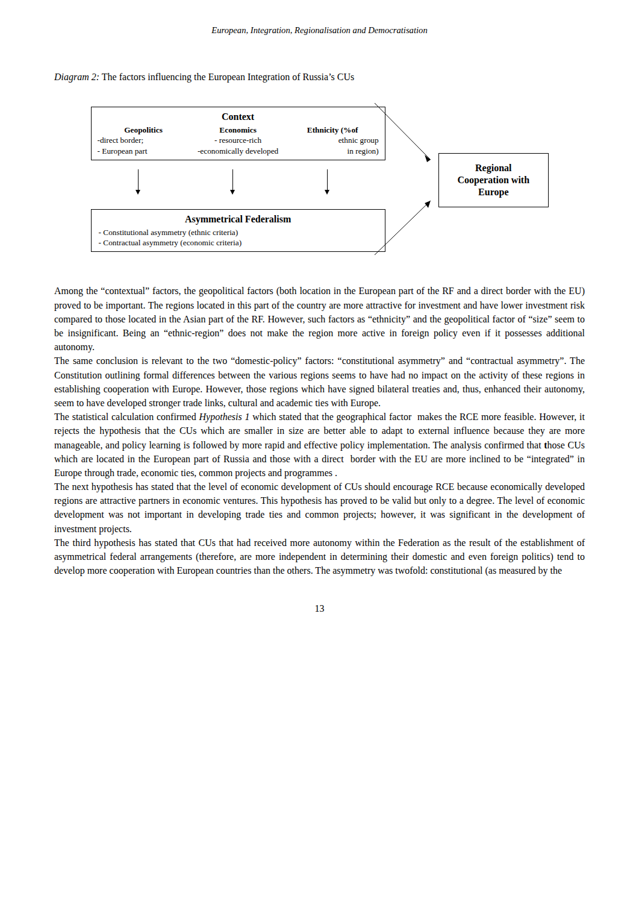European, Integration, Regionalisation and Democratisation
Diagram 2: The factors influencing the European Integration of Russia’s CUs
| Context Geopolitics -direct border; - European part Economics - resource-rich -economically developed Ethnicity (%of ethnic group in region) | | Regional Cooperation with Europe |
| Asymmetrical Federalism - Constitutional asymmetry (ethnic criteria) - Contractual asymmetry (economic criteria) | |
Among the “contextual” factors, the geopolitical factors (both location in the European part of the RF and a direct border with the EU) proved to be important. The regions located in this part of the country are more attractive for investment and have lower investment risk compared to those located in the Asian part of the RF. However, such factors as “ethnicity” and the geopolitical factor of “size” seem to be insignificant. Being an “ethnic-region” does not make the region more active in foreign policy even if it possesses additional autonomy.
The same conclusion is relevant to the two “domestic-policy” factors: “constitutional asymmetry” and “contractual asymmetry”. The Constitution outlining formal differences between the various regions seems to have had no impact on the activity of these regions in establishing cooperation with Europe. However, those regions which have signed bilateral treaties and, thus, enhanced their autonomy, seem to have developed stronger trade links, cultural and academic ties with Europe.
The statistical calculation confirmed Hypothesis 1 which stated that the geographical factor makes the RCE more feasible. However, it rejects the hypothesis that the CUs which are smaller in size are better able to adapt to external influence because they are more manageable, and policy learning is followed by more rapid and effective policy implementation. The analysis confirmed that those CUs which are located in the European part of Russia and those with a direct border with the EU are more inclined to be “integrated” in Europe through trade, economic ties, common projects and programmes .
The next hypothesis has stated that the level of economic development of CUs should encourage RCE because economically developed regions are attractive partners in economic ventures. This hypothesis has proved to be valid but only to a degree. The level of economic development was not important in developing trade ties and common projects; however, it was significant in the development of investment projects.
The third hypothesis has stated that CUs that had received more autonomy within the Federation as the result of the establishment of asymmetrical federal arrangements (therefore, are more independent in determining their domestic and even foreign politics) tend to develop more cooperation with European countries than the others. The asymmetry was twofold: constitutional (as measured by the
13